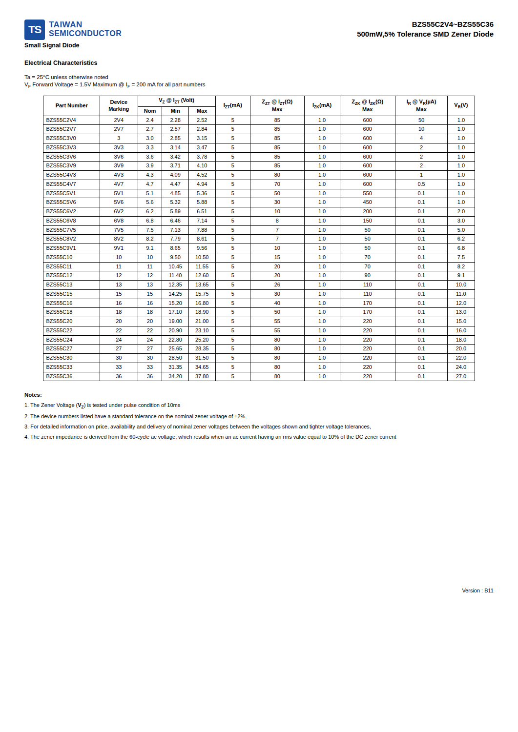TS
TAIWAN
SEMICONDUCTOR
BZS55C2V4~BZS55C36
500mW,5% Tolerance SMD Zener Diode
Small Signal Diode
Electrical Characteristics
Ta = 25°C unless otherwise noted
VF Forward Voltage = 1.5V Maximum @ IF = 200 mA for all part numbers
| Part Number | Device Marking | V Z @ I ZT (Volt) | I ZT (mA) | Z ZT @ I ZT (Ω) Max | I ZK (mA) | Z ZK @ I ZK (Ω) Max | I R @ V R (µA) Max | V R (V) |
| --- | --- | --- | --- | --- | --- | --- | --- | --- |
| Nom | Min | Max |
| BZS55C2V4 | 2V4 | 2.4 | 2.28 | 2.52 | 5 | 85 | 1.0 | 600 | 50 | 1.0 |
| BZS55C2V7 | 2V7 | 2.7 | 2.57 | 2.84 | 5 | 85 | 1.0 | 600 | 10 | 1.0 |
| BZS55C3V0 | 3 | 3.0 | 2.85 | 3.15 | 5 | 85 | 1.0 | 600 | 4 | 1.0 |
| BZS55C3V3 | 3V3 | 3.3 | 3.14 | 3.47 | 5 | 85 | 1.0 | 600 | 2 | 1.0 |
| BZS55C3V6 | 3V6 | 3.6 | 3.42 | 3.78 | 5 | 85 | 1.0 | 600 | 2 | 1.0 |
| BZS55C3V9 | 3V9 | 3.9 | 3.71 | 4.10 | 5 | 85 | 1.0 | 600 | 2 | 1.0 |
| BZS55C4V3 | 4V3 | 4.3 | 4.09 | 4.52 | 5 | 80 | 1.0 | 600 | 1 | 1.0 |
| BZS55C4V7 | 4V7 | 4.7 | 4.47 | 4.94 | 5 | 70 | 1.0 | 600 | 0.5 | 1.0 |
| BZS55C5V1 | 5V1 | 5.1 | 4.85 | 5.36 | 5 | 50 | 1.0 | 550 | 0.1 | 1.0 |
| BZS55C5V6 | 5V6 | 5.6 | 5.32 | 5.88 | 5 | 30 | 1.0 | 450 | 0.1 | 1.0 |
| BZS55C6V2 | 6V2 | 6.2 | 5.89 | 6.51 | 5 | 10 | 1.0 | 200 | 0.1 | 2.0 |
| BZS55C6V8 | 6V8 | 6.8 | 6.46 | 7.14 | 5 | 8 | 1.0 | 150 | 0.1 | 3.0 |
| BZS55C7V5 | 7V5 | 7.5 | 7.13 | 7.88 | 5 | 7 | 1.0 | 50 | 0.1 | 5.0 |
| BZS55C8V2 | 8V2 | 8.2 | 7.79 | 8.61 | 5 | 7 | 1.0 | 50 | 0.1 | 6.2 |
| BZS55C9V1 | 9V1 | 9.1 | 8.65 | 9.56 | 5 | 10 | 1.0 | 50 | 0.1 | 6.8 |
| BZS55C10 | 10 | 10 | 9.50 | 10.50 | 5 | 15 | 1.0 | 70 | 0.1 | 7.5 |
| BZS55C11 | 11 | 11 | 10.45 | 11.55 | 5 | 20 | 1.0 | 70 | 0.1 | 8.2 |
| BZS55C12 | 12 | 12 | 11.40 | 12.60 | 5 | 20 | 1.0 | 90 | 0.1 | 9.1 |
| BZS55C13 | 13 | 13 | 12.35 | 13.65 | 5 | 26 | 1.0 | 110 | 0.1 | 10.0 |
| BZS55C15 | 15 | 15 | 14.25 | 15.75 | 5 | 30 | 1.0 | 110 | 0.1 | 11.0 |
| BZS55C16 | 16 | 16 | 15.20 | 16.80 | 5 | 40 | 1.0 | 170 | 0.1 | 12.0 |
| BZS55C18 | 18 | 18 | 17.10 | 18.90 | 5 | 50 | 1.0 | 170 | 0.1 | 13.0 |
| BZS55C20 | 20 | 20 | 19.00 | 21.00 | 5 | 55 | 1.0 | 220 | 0.1 | 15.0 |
| BZS55C22 | 22 | 22 | 20.90 | 23.10 | 5 | 55 | 1.0 | 220 | 0.1 | 16.0 |
| BZS55C24 | 24 | 24 | 22.80 | 25.20 | 5 | 80 | 1.0 | 220 | 0.1 | 18.0 |
| BZS55C27 | 27 | 27 | 25.65 | 28.35 | 5 | 80 | 1.0 | 220 | 0.1 | 20.0 |
| BZS55C30 | 30 | 30 | 28.50 | 31.50 | 5 | 80 | 1.0 | 220 | 0.1 | 22.0 |
| BZS55C33 | 33 | 33 | 31.35 | 34.65 | 5 | 80 | 1.0 | 220 | 0.1 | 24.0 |
| BZS55C36 | 36 | 36 | 34.20 | 37.80 | 5 | 80 | 1.0 | 220 | 0.1 | 27.0 |
Notes:
1. The Zener Voltage (VZ) is tested under pulse condition of 10ms
2. The device numbers listed have a standard tolerance on the nominal zener voltage of ±2%.
3. For detailed information on price, availability and delivery of nominal zener voltages between the voltages shown and tighter voltage tolerances,
4. The zener impedance is derived from the 60-cycle ac voltage, which results when an ac current having an rms value equal to 10% of the DC zener current
Version : B11